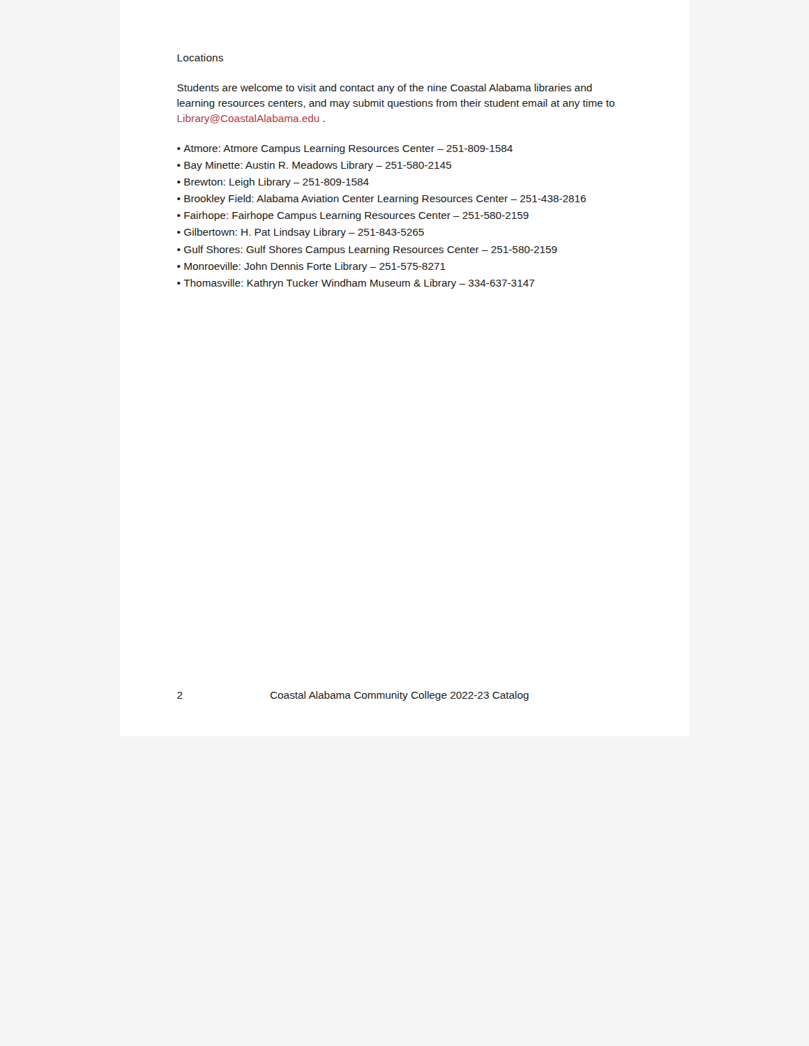Locations
Students are welcome to visit and contact any of the nine Coastal Alabama libraries and learning resources centers, and may submit questions from their student email at any time to Library@CoastalAlabama.edu .
Atmore: Atmore Campus Learning Resources Center – 251-809-1584
Bay Minette: Austin R. Meadows Library – 251-580-2145
Brewton: Leigh Library – 251-809-1584
Brookley Field: Alabama Aviation Center Learning Resources Center – 251-438-2816
Fairhope: Fairhope Campus Learning Resources Center – 251-580-2159
Gilbertown: H. Pat Lindsay Library – 251-843-5265
Gulf Shores: Gulf Shores Campus Learning Resources Center – 251-580-2159
Monroeville: John Dennis Forte Library – 251-575-8271
Thomasville: Kathryn Tucker Windham Museum & Library – 334-637-3147
2 Coastal Alabama Community College 2022-23 Catalog